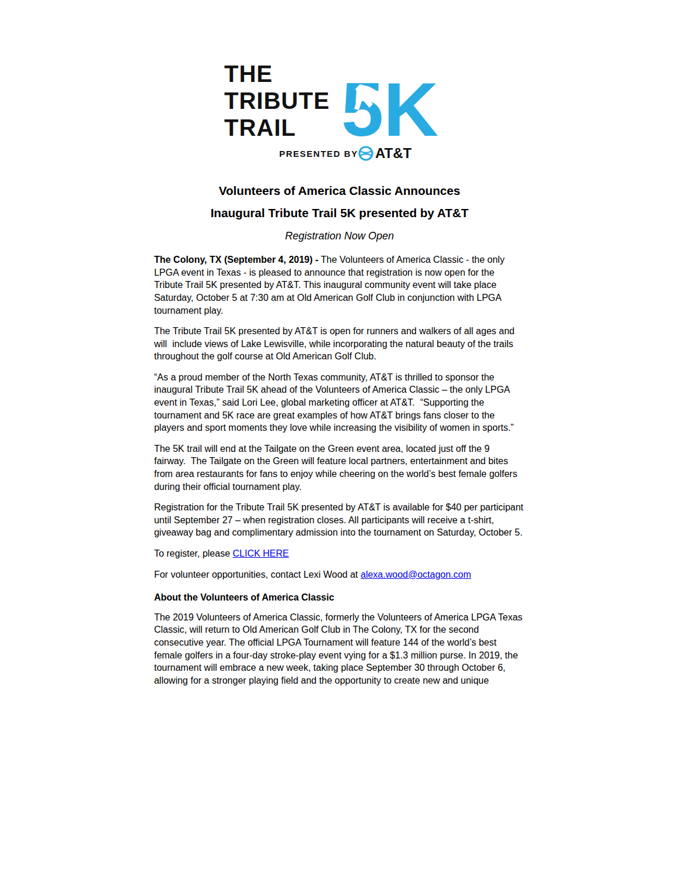THE TRIBUTE TRAIL 5K PRESENTED BY AT&T
Volunteers of America Classic Announces Inaugural Tribute Trail 5K presented by AT&T
Registration Now Open
The Colony, TX (September 4, 2019) - The Volunteers of America Classic - the only LPGA event in Texas - is pleased to announce that registration is now open for the Tribute Trail 5K presented by AT&T. This inaugural community event will take place Saturday, October 5 at 7:30 am at Old American Golf Club in conjunction with LPGA tournament play.
The Tribute Trail 5K presented by AT&T is open for runners and walkers of all ages and will include views of Lake Lewisville, while incorporating the natural beauty of the trails throughout the golf course at Old American Golf Club.
“As a proud member of the North Texas community, AT&T is thrilled to sponsor the inaugural Tribute Trail 5K ahead of the Volunteers of America Classic – the only LPGA event in Texas,” said Lori Lee, global marketing officer at AT&T. “Supporting the tournament and 5K race are great examples of how AT&T brings fans closer to the players and sport moments they love while increasing the visibility of women in sports.”
The 5K trail will end at the Tailgate on the Green event area, located just off the 9 fairway. The Tailgate on the Green will feature local partners, entertainment and bites from area restaurants for fans to enjoy while cheering on the world’s best female golfers during their official tournament play.
Registration for the Tribute Trail 5K presented by AT&T is available for $40 per participant until September 27 – when registration closes. All participants will receive a t-shirt, giveaway bag and complimentary admission into the tournament on Saturday, October 5.
To register, please CLICK HERE
For volunteer opportunities, contact Lexi Wood at alexa.wood@octagon.com
About the Volunteers of America Classic
The 2019 Volunteers of America Classic, formerly the Volunteers of America LPGA Texas Classic, will return to Old American Golf Club in The Colony, TX for the second consecutive year. The official LPGA Tournament will feature 144 of the world’s best female golfers in a four-day stroke-play event vying for a $1.3 million purse. In 2019, the tournament will embrace a new week, taking place September 30 through October 6, allowing for a stronger playing field and the opportunity to create new and unique